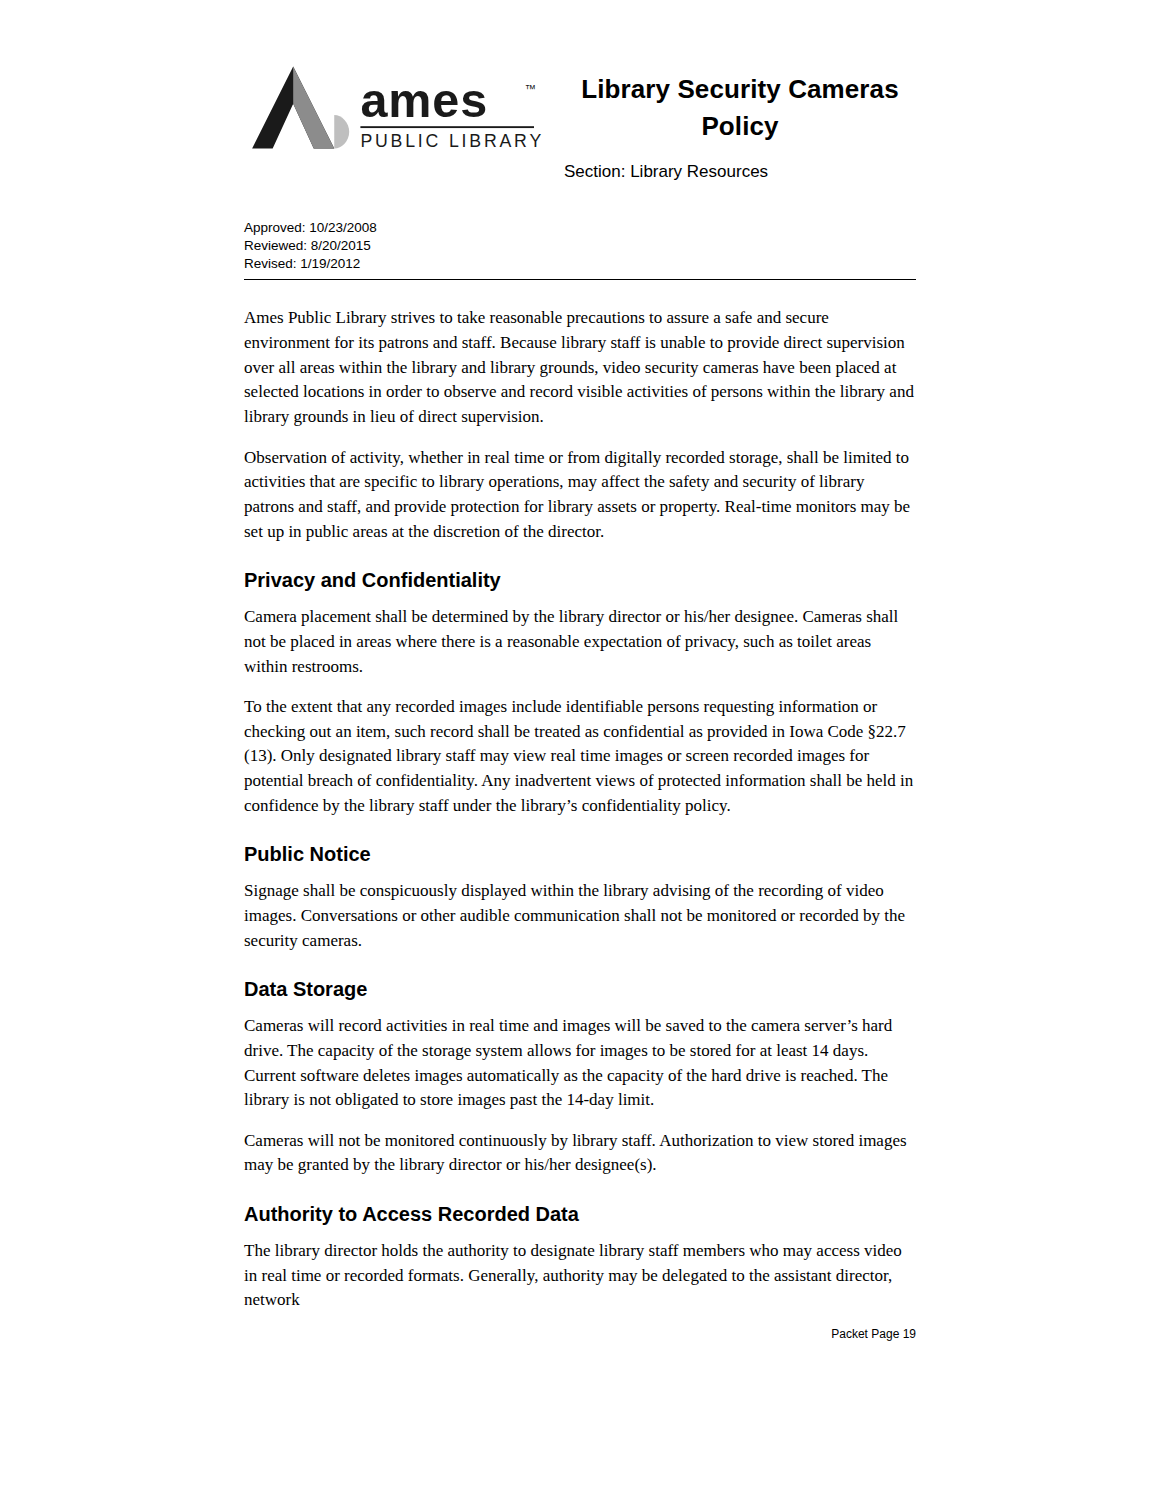ames ™ PUBLIC LIBRARY
Library Security Cameras Policy
Section: Library Resources
Approved: 10/23/2008
Reviewed: 8/20/2015
Revised: 1/19/2012
Ames Public Library strives to take reasonable precautions to assure a safe and secure environment for its patrons and staff. Because library staff is unable to provide direct supervision over all areas within the library and library grounds, video security cameras have been placed at selected locations in order to observe and record visible activities of persons within the library and library grounds in lieu of direct supervision.
Observation of activity, whether in real time or from digitally recorded storage, shall be limited to activities that are specific to library operations, may affect the safety and security of library patrons and staff, and provide protection for library assets or property. Real-time monitors may be set up in public areas at the discretion of the director.
Privacy and Confidentiality
Camera placement shall be determined by the library director or his/her designee. Cameras shall not be placed in areas where there is a reasonable expectation of privacy, such as toilet areas within restrooms.
To the extent that any recorded images include identifiable persons requesting information or checking out an item, such record shall be treated as confidential as provided in Iowa Code §22.7 (13). Only designated library staff may view real time images or screen recorded images for potential breach of confidentiality. Any inadvertent views of protected information shall be held in confidence by the library staff under the library’s confidentiality policy.
Public Notice
Signage shall be conspicuously displayed within the library advising of the recording of video images. Conversations or other audible communication shall not be monitored or recorded by the security cameras.
Data Storage
Cameras will record activities in real time and images will be saved to the camera server’s hard drive. The capacity of the storage system allows for images to be stored for at least 14 days. Current software deletes images automatically as the capacity of the hard drive is reached. The library is not obligated to store images past the 14-day limit.
Cameras will not be monitored continuously by library staff. Authorization to view stored images may be granted by the library director or his/her designee(s).
Authority to Access Recorded Data
The library director holds the authority to designate library staff members who may access video in real time or recorded formats. Generally, authority may be delegated to the assistant director, network
Packet Page 19